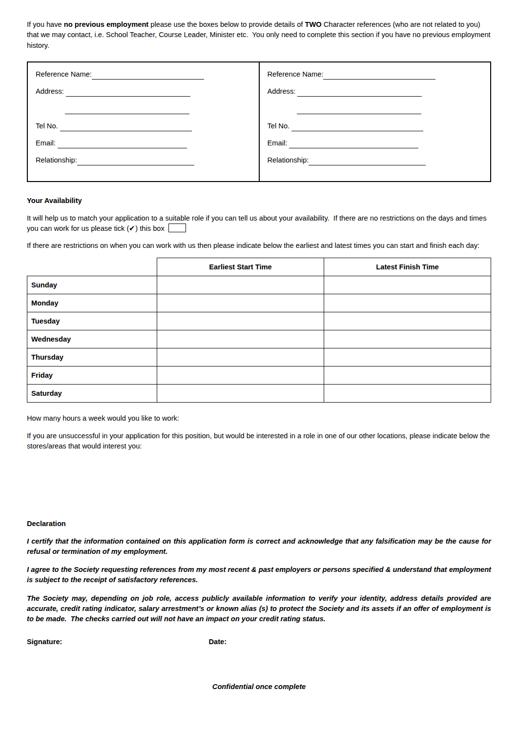If you have no previous employment please use the boxes below to provide details of TWO Character references (who are not related to you) that we may contact, i.e. School Teacher, Course Leader, Minister etc. You only need to complete this section if you have no previous employment history.
| Reference Name: Address: Tel No. Email: Relationship: | Reference Name: Address: Tel No. Email: Relationship: |
Your Availability
It will help us to match your application to a suitable role if you can tell us about your availability. If there are no restrictions on the days and times you can work for us please tick (✔) this box
If there are restrictions on when you can work with us then please indicate below the earliest and latest times you can start and finish each day:
| | Earliest Start Time | Latest Finish Time |
| --- | --- | --- |
| Sunday | | |
| Monday | | |
| Tuesday | | |
| Wednesday | | |
| Thursday | | |
| Friday | | |
| Saturday | | |
How many hours a week would you like to work:
If you are unsuccessful in your application for this position, but would be interested in a role in one of our other locations, please indicate below the stores/areas that would interest you:
Declaration
I certify that the information contained on this application form is correct and acknowledge that any falsification may be the cause for refusal or termination of my employment.
I agree to the Society requesting references from my most recent & past employers or persons specified & understand that employment is subject to the receipt of satisfactory references.
The Society may, depending on job role, access publicly available information to verify your identity, address details provided are accurate, credit rating indicator, salary arrestment’s or known alias (s) to protect the Society and its assets if an offer of employment is to be made. The checks carried out will not have an impact on your credit rating status.
Signature:Date:
Confidential once complete